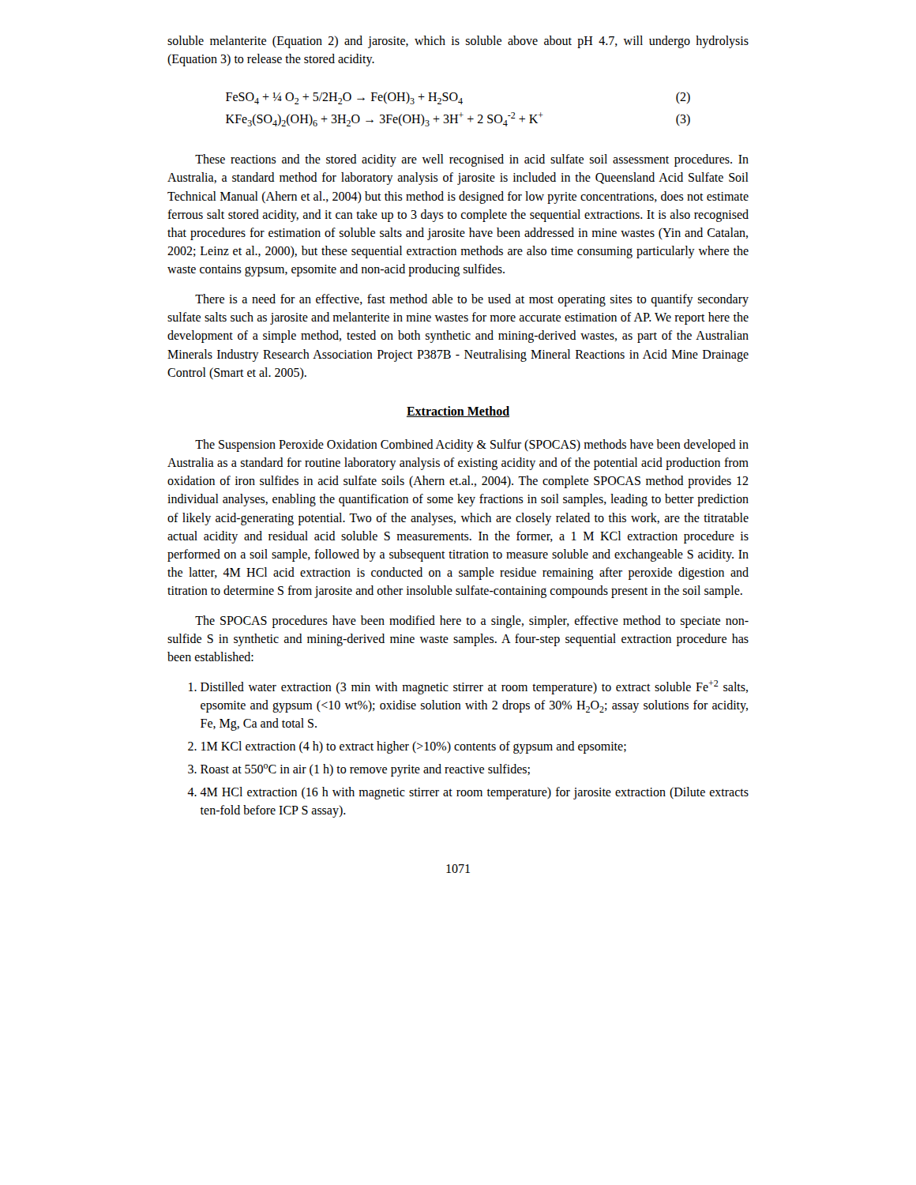soluble melanterite (Equation 2) and jarosite, which is soluble above about pH 4.7, will undergo hydrolysis (Equation 3) to release the stored acidity.
| FeSO 4 + ¼ O 2 + 5/2H 2 O → Fe(OH) 3 + H 2 SO 4 | (2) |
| KFe 3 (SO 4 ) 2 (OH) 6 + 3H 2 O → 3Fe(OH) 3 + 3H + + 2 SO 4 -2 + K + | (3) |
These reactions and the stored acidity are well recognised in acid sulfate soil assessment procedures. In Australia, a standard method for laboratory analysis of jarosite is included in the Queensland Acid Sulfate Soil Technical Manual (Ahern et al., 2004) but this method is designed for low pyrite concentrations, does not estimate ferrous salt stored acidity, and it can take up to 3 days to complete the sequential extractions. It is also recognised that procedures for estimation of soluble salts and jarosite have been addressed in mine wastes (Yin and Catalan, 2002; Leinz et al., 2000), but these sequential extraction methods are also time consuming particularly where the waste contains gypsum, epsomite and non-acid producing sulfides.
There is a need for an effective, fast method able to be used at most operating sites to quantify secondary sulfate salts such as jarosite and melanterite in mine wastes for more accurate estimation of AP. We report here the development of a simple method, tested on both synthetic and mining-derived wastes, as part of the Australian Minerals Industry Research Association Project P387B - Neutralising Mineral Reactions in Acid Mine Drainage Control (Smart et al. 2005).
Extraction Method
The Suspension Peroxide Oxidation Combined Acidity & Sulfur (SPOCAS) methods have been developed in Australia as a standard for routine laboratory analysis of existing acidity and of the potential acid production from oxidation of iron sulfides in acid sulfate soils (Ahern et.al., 2004). The complete SPOCAS method provides 12 individual analyses, enabling the quantification of some key fractions in soil samples, leading to better prediction of likely acid-generating potential. Two of the analyses, which are closely related to this work, are the titratable actual acidity and residual acid soluble S measurements. In the former, a 1 M KCl extraction procedure is performed on a soil sample, followed by a subsequent titration to measure soluble and exchangeable S acidity. In the latter, 4M HCl acid extraction is conducted on a sample residue remaining after peroxide digestion and titration to determine S from jarosite and other insoluble sulfate-containing compounds present in the soil sample.
The SPOCAS procedures have been modified here to a single, simpler, effective method to speciate non-sulfide S in synthetic and mining-derived mine waste samples. A four-step sequential extraction procedure has been established:
Distilled water extraction (3 min with magnetic stirrer at room temperature) to extract soluble Fe+2 salts, epsomite and gypsum (<10 wt%); oxidise solution with 2 drops of 30% H2O2; assay solutions for acidity, Fe, Mg, Ca and total S.
1M KCl extraction (4 h) to extract higher (>10%) contents of gypsum and epsomite;
Roast at 550oC in air (1 h) to remove pyrite and reactive sulfides;
4M HCl extraction (16 h with magnetic stirrer at room temperature) for jarosite extraction (Dilute extracts ten-fold before ICP S assay).
1071